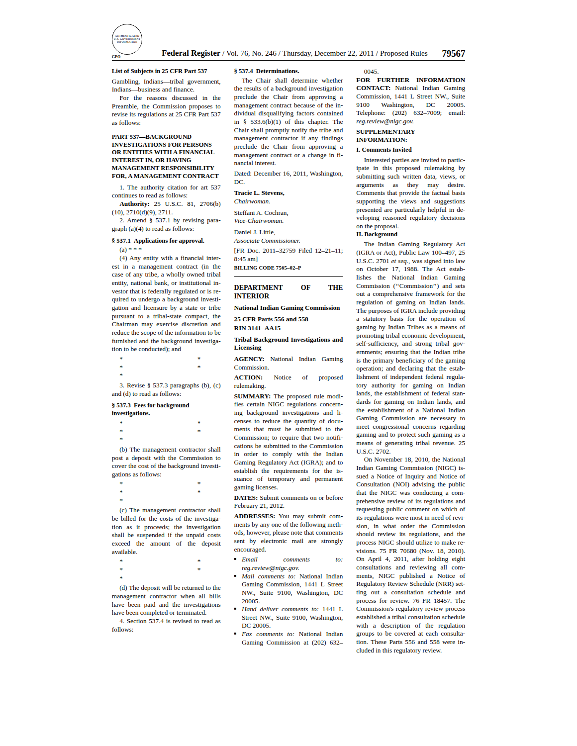AUTHENTICATED
U.S. GOVERNMENT
INFORMATION
GPO
Federal Register / Vol. 76, No. 246 / Thursday, December 22, 2011 / Proposed Rules
79567
List of Subjects in 25 CFR Part 537
Gambling, Indians—tribal government, Indians—business and finance.
For the reasons discussed in the Preamble, the Commission proposes to revise its regulations at 25 CFR Part 537 as follows:
PART 537—BACKGROUND INVESTIGATIONS FOR PERSONS OR ENTITIES WITH A FINANCIAL INTEREST IN, OR HAVING MANAGEMENT RESPONSIBILITY FOR, A MANAGEMENT CONTRACT
1. The authority citation for art 537 continues to read as follows:
Authority: 25 U.S.C. 81, 2706(b)(10), 2710(d)(9), 2711.
2. Amend § 537.1 by revising paragraph (a)(4) to read as follows:
§ 537.1 Applications for approval.
(a) * * *
(4) Any entity with a financial interest in a management contract (in the case of any tribe, a wholly owned tribal entity, national bank, or institutional investor that is federally regulated or is required to undergo a background investigation and licensure by a state or tribe pursuant to a tribal-state compact, the Chairman may exercise discretion and reduce the scope of the information to be furnished and the background investigation to be conducted); and
* * * * *
3. Revise § 537.3 paragraphs (b), (c) and (d) to read as follows:
§ 537.3 Fees for background investigations.
* * * * *
(b) The management contractor shall post a deposit with the Commission to cover the cost of the background investigations as follows:
* * * * *
(c) The management contractor shall be billed for the costs of the investigation as it proceeds; the investigation shall be suspended if the unpaid costs exceed the amount of the deposit available.
* * * * *
(d) The deposit will be returned to the management contractor when all bills have been paid and the investigations have been completed or terminated.
4. Section 537.4 is revised to read as follows:
§ 537.4 Determinations.
The Chair shall determine whether the results of a background investigation preclude the Chair from approving a management contract because of the individual disqualifying factors contained in § 533.6(b)(1) of this chapter. The Chair shall promptly notify the tribe and management contractor if any findings preclude the Chair from approving a management contract or a change in financial interest.
Dated: December 16, 2011, Washington, DC.
Tracie L. Stevens,
Chairwoman.
Steffani A. Cochran,
Vice-Chairwoman.
Daniel J. Little,
Associate Commissioner.
[FR Doc. 2011–32759 Filed 12–21–11; 8:45 am]
BILLING CODE 7565–02–P
DEPARTMENT OF THE INTERIOR
National Indian Gaming Commission
25 CFR Parts 556 and 558
RIN 3141–AA15
Tribal Background Investigations and Licensing
AGENCY: National Indian Gaming Commission.
ACTION: Notice of proposed rulemaking.
SUMMARY: The proposed rule modifies certain NIGC regulations concerning background investigations and licenses to reduce the quantity of documents that must be submitted to the Commission; to require that two notifications be submitted to the Commission in order to comply with the Indian Gaming Regulatory Act (IGRA); and to establish the requirements for the issuance of temporary and permanent gaming licenses.
DATES: Submit comments on or before February 21, 2012.
ADDRESSES: You may submit comments by any one of the following methods, however, please note that comments sent by electronic mail are strongly encouraged.
Email comments to: reg.review@nigc.gov.
Mail comments to: National Indian Gaming Commission, 1441 L Street NW., Suite 9100, Washington, DC 20005.
Hand deliver comments to: 1441 L Street NW., Suite 9100, Washington, DC 20005.
Fax comments to: National Indian Gaming Commission at (202) 632–0045.
FOR FURTHER INFORMATION CONTACT: National Indian Gaming Commission, 1441 L Street NW., Suite 9100 Washington, DC 20005. Telephone: (202) 632–7009; email: reg.review@nigc.gov.
SUPPLEMENTARY INFORMATION:
I. Comments Invited
Interested parties are invited to participate in this proposed rulemaking by submitting such written data, views, or arguments as they may desire. Comments that provide the factual basis supporting the views and suggestions presented are particularly helpful in developing reasoned regulatory decisions on the proposal.
II. Background
The Indian Gaming Regulatory Act (IGRA or Act), Public Law 100–497, 25 U.S.C. 2701 et seq., was signed into law on October 17, 1988. The Act establishes the National Indian Gaming Commission (‘‘Commission’’) and sets out a comprehensive framework for the regulation of gaming on Indian lands. The purposes of IGRA include providing a statutory basis for the operation of gaming by Indian Tribes as a means of promoting tribal economic development, self-sufficiency, and strong tribal governments; ensuring that the Indian tribe is the primary beneficiary of the gaming operation; and declaring that the establishment of independent federal regulatory authority for gaming on Indian lands, the establishment of federal standards for gaming on Indian lands, and the establishment of a National Indian Gaming Commission are necessary to meet congressional concerns regarding gaming and to protect such gaming as a means of generating tribal revenue. 25 U.S.C. 2702.
On November 18, 2010, the National Indian Gaming Commission (NIGC) issued a Notice of Inquiry and Notice of Consultation (NOI) advising the public that the NIGC was conducting a comprehensive review of its regulations and requesting public comment on which of its regulations were most in need of revision, in what order the Commission should review its regulations, and the process NIGC should utilize to make revisions. 75 FR 70680 (Nov. 18, 2010). On April 4, 2011, after holding eight consultations and reviewing all comments, NIGC published a Notice of Regulatory Review Schedule (NRR) setting out a consultation schedule and process for review. 76 FR 18457. The Commission's regulatory review process established a tribal consultation schedule with a description of the regulation groups to be covered at each consultation. These Parts 556 and 558 were included in this regulatory review.